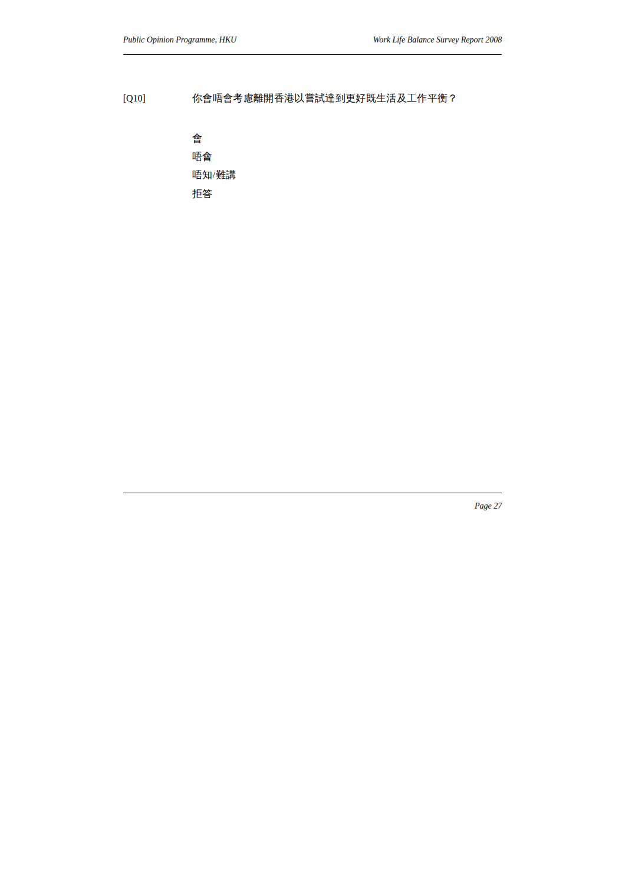Public Opinion Programme, HKU
Work Life Balance Survey Report 2008
[Q10]
你會唔會考慮離開香港以嘗試達到更好既生活及工作平衡？
會
唔會
唔知/難講
拒答
Page 27